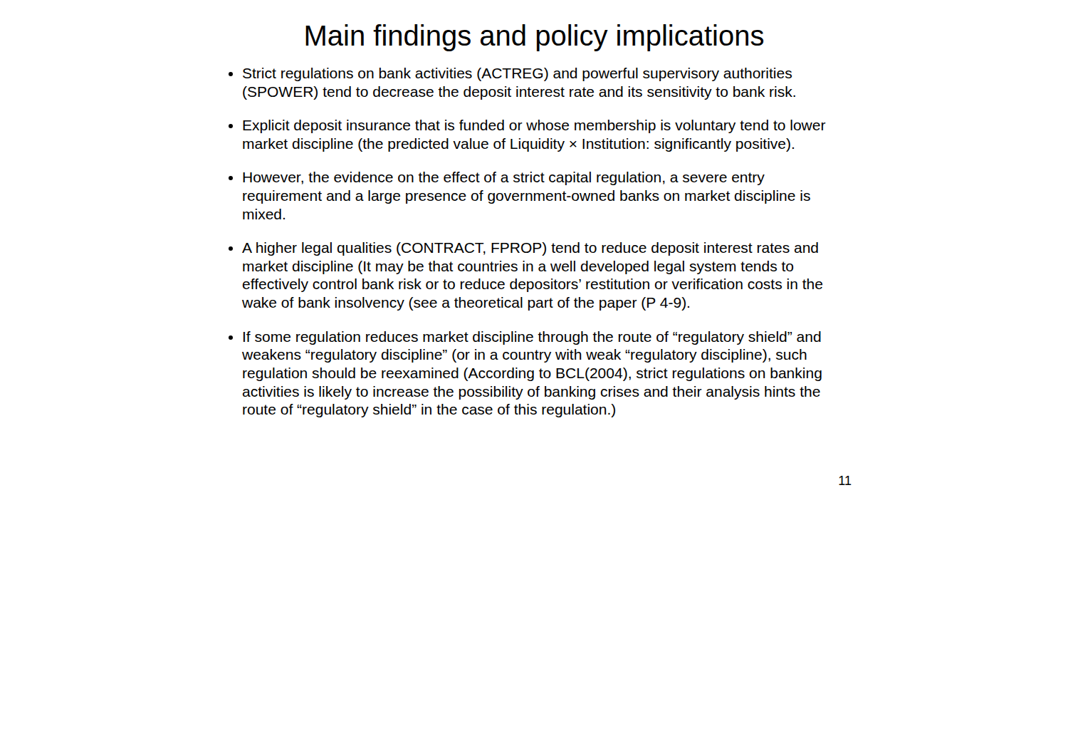Main findings and policy implications
Strict regulations on bank activities (ACTREG) and powerful supervisory authorities (SPOWER) tend to decrease the deposit interest rate and its sensitivity to bank risk.
Explicit deposit insurance that is funded or whose membership is voluntary tend to lower market discipline (the predicted value of Liquidity × Institution: significantly positive).
However, the evidence on the effect of a strict capital regulation, a severe entry requirement and a large presence of government-owned banks on market discipline is mixed.
A higher legal qualities (CONTRACT, FPROP) tend to reduce deposit interest rates and market discipline (It may be that countries in a well developed legal system tends to effectively control bank risk or to reduce depositors’ restitution or verification costs in the wake of bank insolvency (see a theoretical part of the paper (P 4-9).
If some regulation reduces market discipline through the route of “regulatory shield” and weakens “regulatory discipline” (or in a country with weak “regulatory discipline), such regulation should be reexamined (According to BCL(2004), strict regulations on banking activities is likely to increase the possibility of banking crises and their analysis hints the route of “regulatory shield” in the case of this regulation.)
11